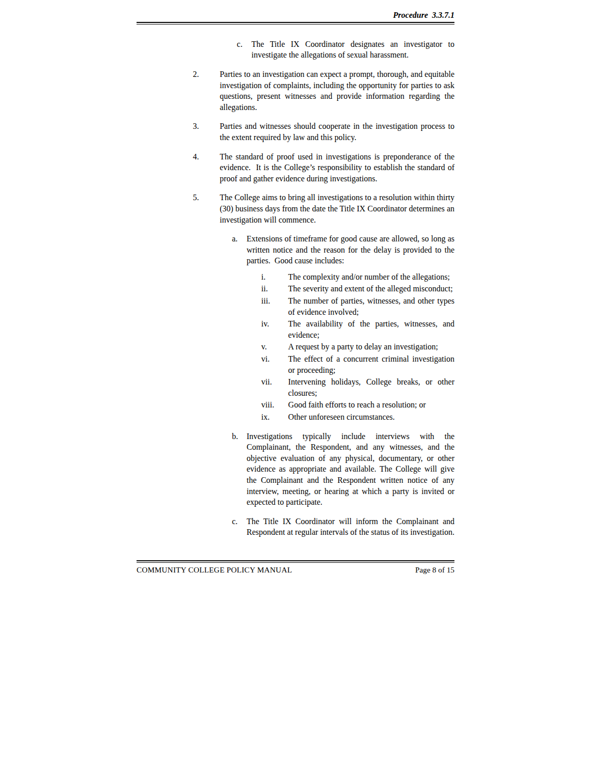Procedure 3.3.7.1
c.
The Title IX Coordinator designates an investigator to investigate the allegations of sexual harassment.
2.
Parties to an investigation can expect a prompt, thorough, and equitable investigation of complaints, including the opportunity for parties to ask questions, present witnesses and provide information regarding the allegations.
3.
Parties and witnesses should cooperate in the investigation process to the extent required by law and this policy.
4.
The standard of proof used in investigations is preponderance of the evidence. It is the College’s responsibility to establish the standard of proof and gather evidence during investigations.
5.
The College aims to bring all investigations to a resolution within thirty (30) business days from the date the Title IX Coordinator determines an investigation will commence.
a.
Extensions of timeframe for good cause are allowed, so long as written notice and the reason for the delay is provided to the parties. Good cause includes:
i.
The complexity and/or number of the allegations;
ii.
The severity and extent of the alleged misconduct;
iii.
The number of parties, witnesses, and other types of evidence involved;
iv.
The availability of the parties, witnesses, and evidence;
v.
A request by a party to delay an investigation;
vi.
The effect of a concurrent criminal investigation or proceeding;
vii.
Intervening holidays, College breaks, or other closures;
viii.
Good faith efforts to reach a resolution; or
ix.
Other unforeseen circumstances.
b.
Investigations typically include interviews with the Complainant, the Respondent, and any witnesses, and the objective evaluation of any physical, documentary, or other evidence as appropriate and available. The College will give the Complainant and the Respondent written notice of any interview, meeting, or hearing at which a party is invited or expected to participate.
c.
The Title IX Coordinator will inform the Complainant and Respondent at regular intervals of the status of its investigation.
COMMUNITY COLLEGE POLICY MANUAL
Page 8 of 15